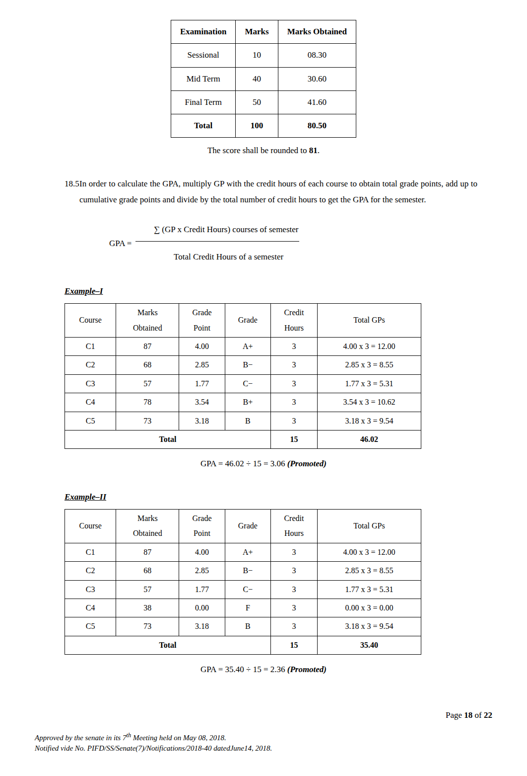| Examination | Marks | Marks Obtained |
| --- | --- | --- |
| Sessional | 10 | 08.30 |
| Mid Term | 40 | 30.60 |
| Final Term | 50 | 41.60 |
| Total | 100 | 80.50 |
The score shall be rounded to 81.
18.5
In order to calculate the GPA, multiply GP with the credit hours of each course to obtain total grade points, add up to cumulative grade points and divide by the total number of credit hours to get the GPA for the semester.
∑ (GP x Credit Hours) courses of semester
GPA =
Total Credit Hours of a semester
Example–I
| Course | Marks Obtained | Grade Point | Grade | Credit Hours | Total GPs |
| --- | --- | --- | --- | --- | --- |
| C1 | 87 | 4.00 | A+ | 3 | 4.00 x 3 = 12.00 |
| C2 | 68 | 2.85 | B− | 3 | 2.85 x 3 = 8.55 |
| C3 | 57 | 1.77 | C− | 3 | 1.77 x 3 = 5.31 |
| C4 | 78 | 3.54 | B+ | 3 | 3.54 x 3 = 10.62 |
| C5 | 73 | 3.18 | B | 3 | 3.18 x 3 = 9.54 |
| Total | 15 | 46.02 |
GPA = 46.02 ÷ 15 = 3.06 (Promoted)
Example–II
| Course | Marks Obtained | Grade Point | Grade | Credit Hours | Total GPs |
| --- | --- | --- | --- | --- | --- |
| C1 | 87 | 4.00 | A+ | 3 | 4.00 x 3 = 12.00 |
| C2 | 68 | 2.85 | B− | 3 | 2.85 x 3 = 8.55 |
| C3 | 57 | 1.77 | C− | 3 | 1.77 x 3 = 5.31 |
| C4 | 38 | 0.00 | F | 3 | 0.00 x 3 = 0.00 |
| C5 | 73 | 3.18 | B | 3 | 3.18 x 3 = 9.54 |
| Total | 15 | 35.40 |
GPA = 35.40 ÷ 15 = 2.36 (Promoted)
Page 18 of 22
Approved by the senate in its 7th Meeting held on May 08, 2018.
Notified vide No. PIFD/SS/Senate(7)/Notifications/2018-40 datedJune14, 2018.